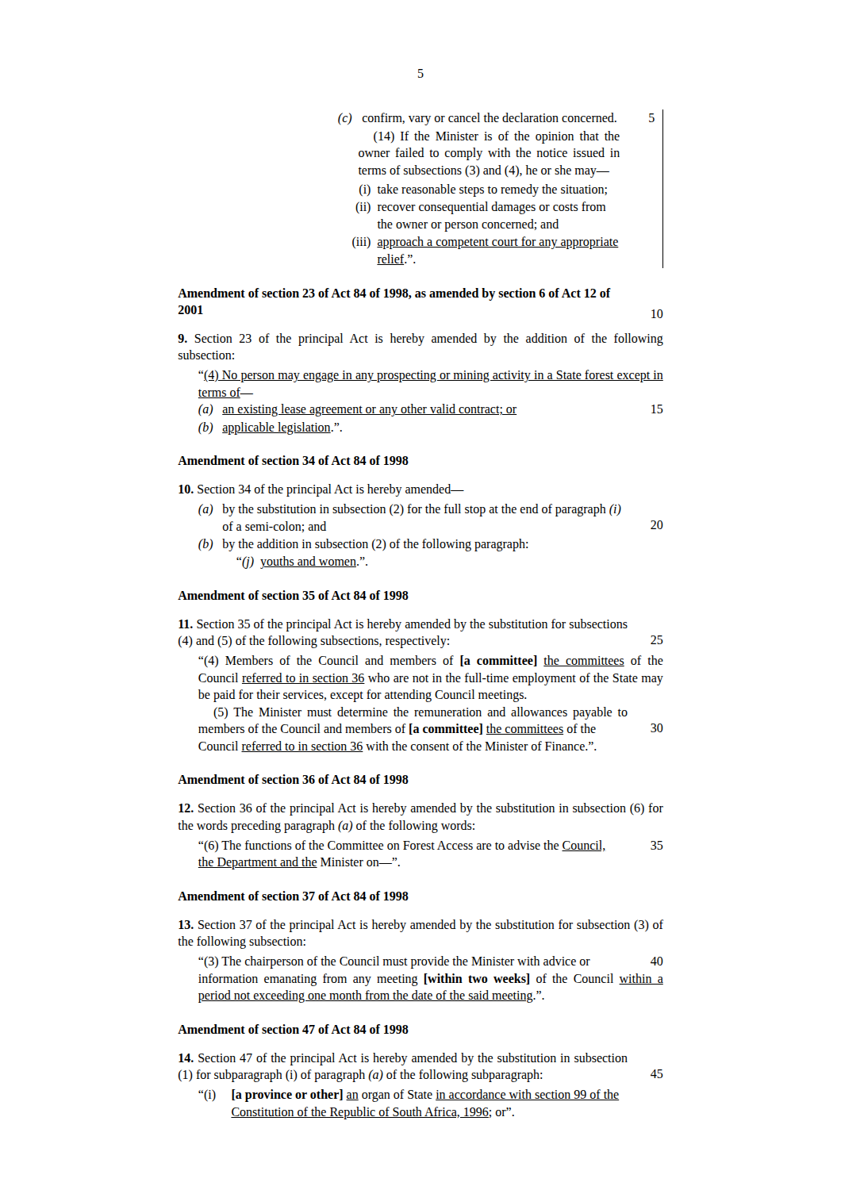5
(c)
confirm, vary or cancel the declaration concerned.
(14) If the Minister is of the opinion that the owner failed to comply with the notice issued in terms of subsections (3) and (4), he or she may—
(i)
take reasonable steps to remedy the situation;
(ii)
recover consequential damages or costs from the owner or person concerned; and
5
(iii)
approach a competent court for any appropriate relief.”.
Amendment of section 23 of Act 84 of 1998, as amended by section 6 of Act 12 of 2001
10
9. Section 23 of the principal Act is hereby amended by the addition of the following subsection:
“(4) No person may engage in any prospecting or mining activity in a State forest except in terms of—
(a)
an existing lease agreement or any other valid contract; or
15
(b)
applicable legislation.”.
Amendment of section 34 of Act 84 of 1998
10. Section 34 of the principal Act is hereby amended—
(a)
by the substitution in subsection (2) for the full stop at the end of paragraph (i) of a semi-colon; and
20
(b)
by the addition in subsection (2) of the following paragraph:
“(j) youths and women.”.
Amendment of section 35 of Act 84 of 1998
11. Section 35 of the principal Act is hereby amended by the substitution for subsections (4) and (5) of the following subsections, respectively:
25
“(4) Members of the Council and members of [a committee] the committees of the Council referred to in section 36 who are not in the full-time employment of the State may be paid for their services, except for attending Council meetings.
(5) The Minister must determine the remuneration and allowances payable to members of the Council and members of [a committee] the committees of the
30
Council referred to in section 36 with the consent of the Minister of Finance.”.
Amendment of section 36 of Act 84 of 1998
12. Section 36 of the principal Act is hereby amended by the substitution in subsection (6) for the words preceding paragraph (a) of the following words:
“(6) The functions of the Committee on Forest Access are to advise the Council,
35
the Department and the Minister on—”.
Amendment of section 37 of Act 84 of 1998
13. Section 37 of the principal Act is hereby amended by the substitution for subsection (3) of the following subsection:
“(3) The chairperson of the Council must provide the Minister with advice or
40
information emanating from any meeting [within two weeks] of the Council within a period not exceeding one month from the date of the said meeting.”.
Amendment of section 47 of Act 84 of 1998
14. Section 47 of the principal Act is hereby amended by the substitution in subsection (1) for subparagraph (i) of paragraph (a) of the following subparagraph:
45
“(i)
[a province or other] an organ of State in accordance with section 99 of the Constitution of the Republic of South Africa, 1996; or”.